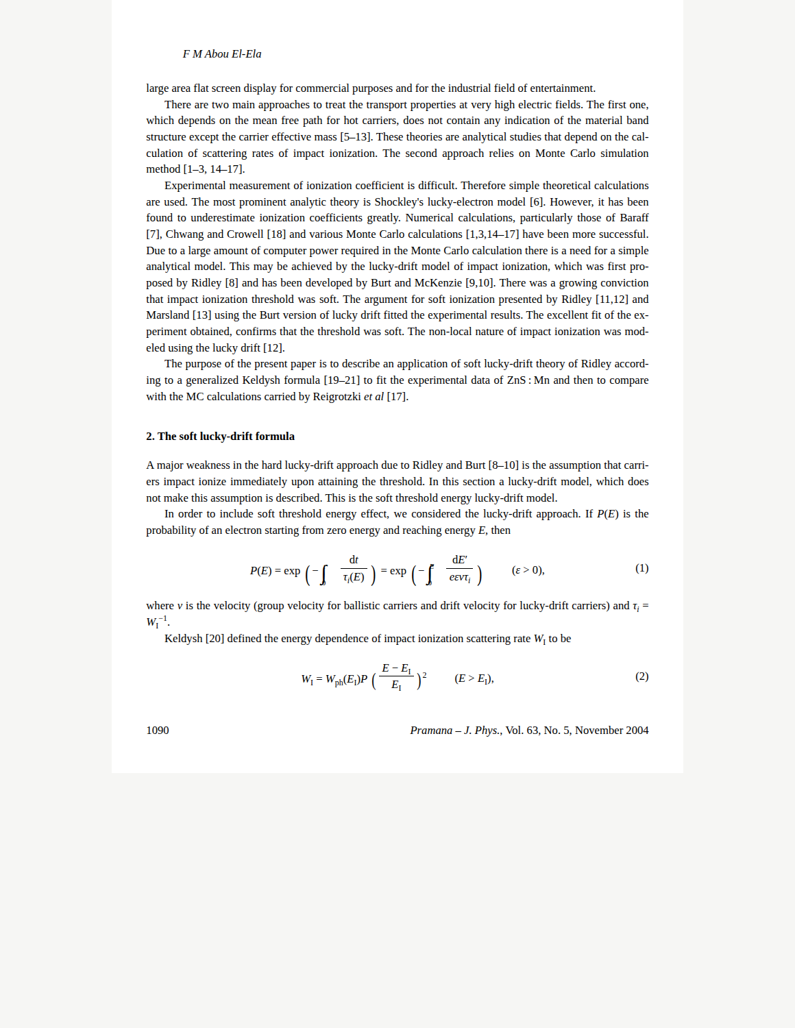F M Abou El-Ela
large area flat screen display for commercial purposes and for the industrial field of entertainment.
There are two main approaches to treat the transport properties at very high electric fields. The first one, which depends on the mean free path for hot carriers, does not contain any indication of the material band structure except the carrier effective mass [5–13]. These theories are analytical studies that depend on the calculation of scattering rates of impact ionization. The second approach relies on Monte Carlo simulation method [1–3, 14–17].
Experimental measurement of ionization coefficient is difficult. Therefore simple theoretical calculations are used. The most prominent analytic theory is Shockley's lucky-electron model [6]. However, it has been found to underestimate ionization coefficients greatly. Numerical calculations, particularly those of Baraff [7], Chwang and Crowell [18] and various Monte Carlo calculations [1,3,14–17] have been more successful. Due to a large amount of computer power required in the Monte Carlo calculation there is a need for a simple analytical model. This may be achieved by the lucky-drift model of impact ionization, which was first proposed by Ridley [8] and has been developed by Burt and McKenzie [9,10]. There was a growing conviction that impact ionization threshold was soft. The argument for soft ionization presented by Ridley [11,12] and Marsland [13] using the Burt version of lucky drift fitted the experimental results. The excellent fit of the experiment obtained, confirms that the threshold was soft. The non-local nature of impact ionization was modeled using the lucky drift [12].
The purpose of the present paper is to describe an application of soft lucky-drift theory of Ridley according to a generalized Keldysh formula [19–21] to fit the experimental data of ZnS : Mn and then to compare with the MC calculations carried by Reigrotzki et al [17].
2. The soft lucky-drift formula
A major weakness in the hard lucky-drift approach due to Ridley and Burt [8–10] is the assumption that carriers impact ionize immediately upon attaining the threshold. In this section a lucky-drift model, which does not make this assumption is described. This is the soft threshold energy lucky-drift model.
In order to include soft threshold energy effect, we considered the lucky-drift approach. If P(E) is the probability of an electron starting from zero energy and reaching energy E, then
P(E) = exp (−∫0 t dt τi(E)) = exp (−∫0 E dE′eεvτi) (ε > 0), (1)
where v is the velocity (group velocity for ballistic carriers and drift velocity for lucky-drift carriers) and τi = WI−1.
Keldysh [20] defined the energy dependence of impact ionization scattering rate WI to be
WI = Wph(EI)P (E − EI EI)2 (E > EI), (2)
1090 Pramana – J. Phys., Vol. 63, No. 5, November 2004